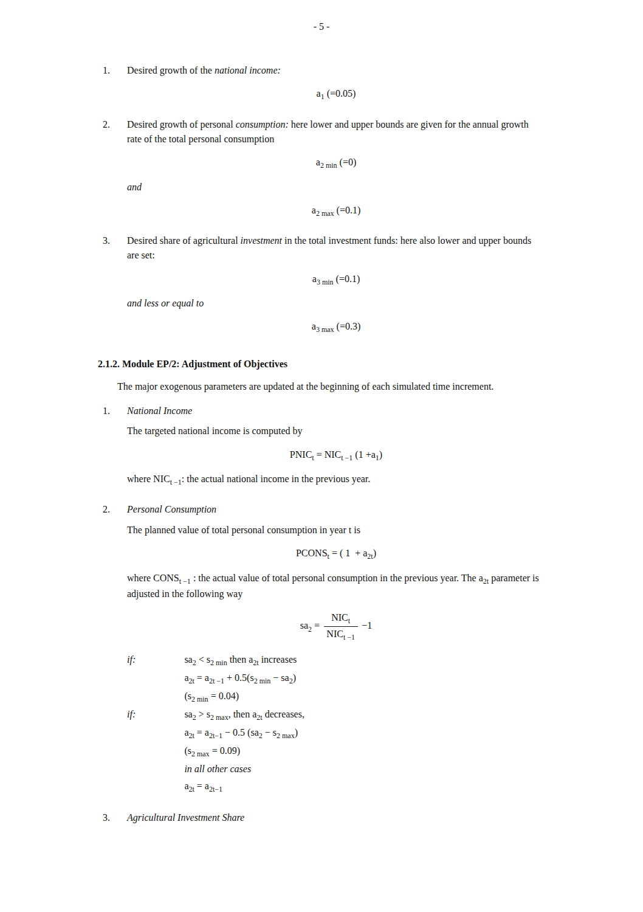- 5 -
Desired growth of the national income:
a1 (=0.05)
Desired growth of personal consumption: here lower and upper bounds are given for the annual growth rate of the total personal consumption
a2 min (=0)
and
a2 max (=0.1)
Desired share of agricultural investment in the total investment funds: here also lower and upper bounds are set:
a3 min (=0.1)
and less or equal to
a3 max (=0.3)
2.1.2. Module EP/2: Adjustment of Objectives
The major exogenous parameters are updated at the beginning of each simulated time increment.
National Income
The targeted national income is computed by
PNICt = NICt −1 (1 +a1)
where NICt −1: the actual national income in the previous year.
Personal Consumption
The planned value of total personal consumption in year t is
PCONSt = ( 1 + a2t)
where CONSt −1 : the actual value of total personal consumption in the previous year. The a2t parameter is adjusted in the following way
sa2 = NICt NICt −1 −1
| if: | sa 2 < s 2 min then a 2t increases |
| | a 2t = a 2t −1 + 0.5(s 2 min − sa 2 ) |
| | (s 2 min = 0.04) |
| if: | sa 2 > s 2 max , then a 2t decreases, |
| | a 2t = a 2t−1 − 0.5 (sa 2 − s 2 max ) |
| | (s 2 max = 0.09) |
| | in all other cases |
| | a 2t = a 2t−1 |
Agricultural Investment Share